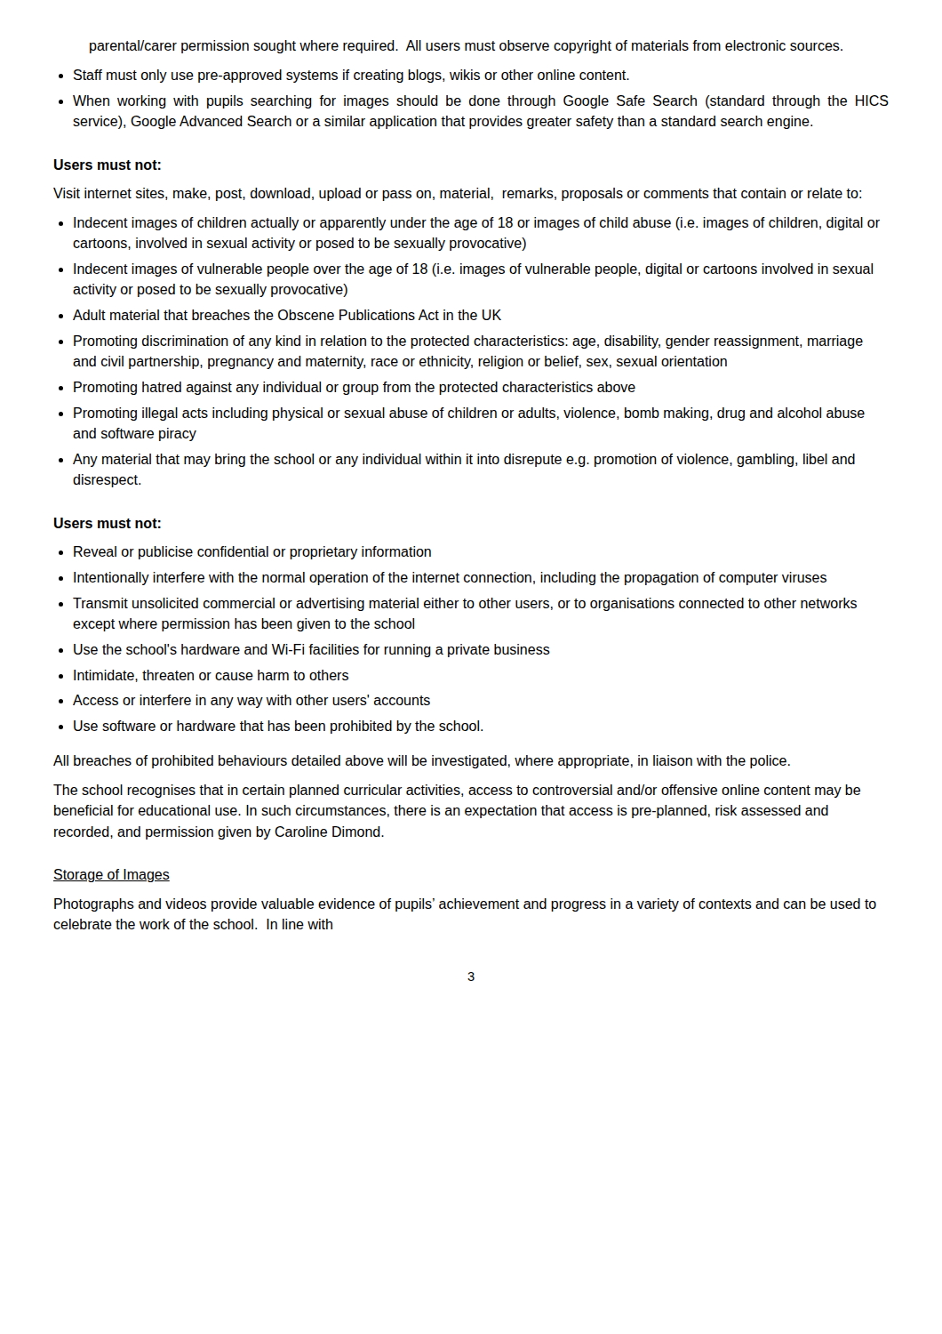parental/carer permission sought where required. All users must observe copyright of materials from electronic sources.
Staff must only use pre-approved systems if creating blogs, wikis or other online content.
When working with pupils searching for images should be done through Google Safe Search (standard through the HICS service), Google Advanced Search or a similar application that provides greater safety than a standard search engine.
Users must not:
Visit internet sites, make, post, download, upload or pass on, material, remarks, proposals or comments that contain or relate to:
Indecent images of children actually or apparently under the age of 18 or images of child abuse (i.e. images of children, digital or cartoons, involved in sexual activity or posed to be sexually provocative)
Indecent images of vulnerable people over the age of 18 (i.e. images of vulnerable people, digital or cartoons involved in sexual activity or posed to be sexually provocative)
Adult material that breaches the Obscene Publications Act in the UK
Promoting discrimination of any kind in relation to the protected characteristics: age, disability, gender reassignment, marriage and civil partnership, pregnancy and maternity, race or ethnicity, religion or belief, sex, sexual orientation
Promoting hatred against any individual or group from the protected characteristics above
Promoting illegal acts including physical or sexual abuse of children or adults, violence, bomb making, drug and alcohol abuse and software piracy
Any material that may bring the school or any individual within it into disrepute e.g. promotion of violence, gambling, libel and disrespect.
Users must not:
Reveal or publicise confidential or proprietary information
Intentionally interfere with the normal operation of the internet connection, including the propagation of computer viruses
Transmit unsolicited commercial or advertising material either to other users, or to organisations connected to other networks except where permission has been given to the school
Use the school's hardware and Wi-Fi facilities for running a private business
Intimidate, threaten or cause harm to others
Access or interfere in any way with other users' accounts
Use software or hardware that has been prohibited by the school.
All breaches of prohibited behaviours detailed above will be investigated, where appropriate, in liaison with the police.
The school recognises that in certain planned curricular activities, access to controversial and/or offensive online content may be beneficial for educational use. In such circumstances, there is an expectation that access is pre-planned, risk assessed and recorded, and permission given by Caroline Dimond.
Storage of Images
Photographs and videos provide valuable evidence of pupils’ achievement and progress in a variety of contexts and can be used to celebrate the work of the school. In line with
3